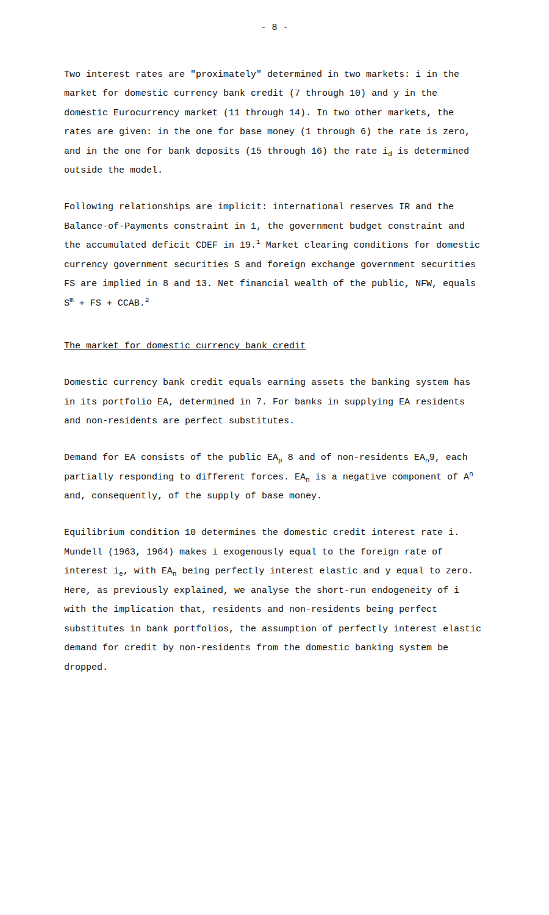- 8 -
Two interest rates are "proximately" determined in two markets: i in the market for domestic currency bank credit (7 through 10) and y in the domestic Eurocurrency market (11 through 14). In two other markets, the rates are given: in the one for base money (1 through 6) the rate is zero, and in the one for bank deposits (15 through 16) the rate id is determined outside the model.
Following relationships are implicit: international reserves IR and the Balance-of-Payments constraint in 1, the government budget constraint and the accumulated deficit CDEF in 19.1 Market clearing conditions for domestic currency government securities S and foreign exchange government securities FS are implied in 8 and 13. Net financial wealth of the public, NFW, equals Sm + FS + CCAB.2
The market for domestic currency bank credit
Domestic currency bank credit equals earning assets the banking system has in its portfolio EA, determined in 7. For banks in supplying EA residents and non-residents are perfect substitutes.
Demand for EA consists of the public EAp 8 and of non-residents EAn9, each partially responding to different forces. EAn is a negative component of An and, consequently, of the supply of base money.
Equilibrium condition 10 determines the domestic credit interest rate i. Mundell (1963, 1964) makes i exogenously equal to the foreign rate of interest ie, with EAn being perfectly interest elastic and y equal to zero. Here, as previously explained, we analyse the short-run endogeneity of i with the implication that, residents and non-residents being perfect substitutes in bank portfolios, the assumption of perfectly interest elastic demand for credit by non-residents from the domestic banking system be dropped.